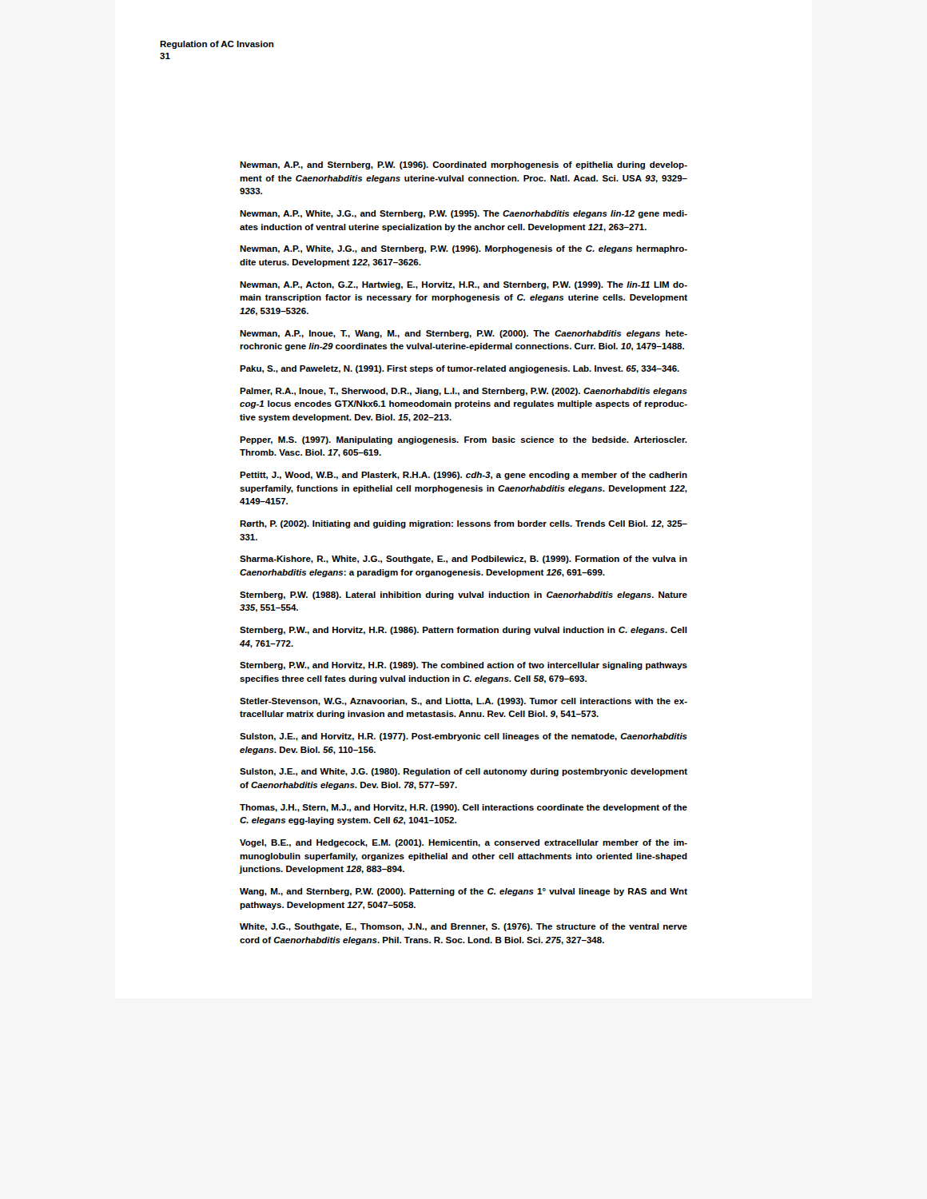Regulation of AC Invasion 31
Newman, A.P., and Sternberg, P.W. (1996). Coordinated morphogenesis of epithelia during development of the Caenorhabditis elegans uterine-vulval connection. Proc. Natl. Acad. Sci. USA 93, 9329–9333.
Newman, A.P., White, J.G., and Sternberg, P.W. (1995). The Caenorhabditis elegans lin-12 gene mediates induction of ventral uterine specialization by the anchor cell. Development 121, 263–271.
Newman, A.P., White, J.G., and Sternberg, P.W. (1996). Morphogenesis of the C. elegans hermaphrodite uterus. Development 122, 3617–3626.
Newman, A.P., Acton, G.Z., Hartwieg, E., Horvitz, H.R., and Sternberg, P.W. (1999). The lin-11 LIM domain transcription factor is necessary for morphogenesis of C. elegans uterine cells. Development 126, 5319–5326.
Newman, A.P., Inoue, T., Wang, M., and Sternberg, P.W. (2000). The Caenorhabditis elegans heterochronic gene lin-29 coordinates the vulval-uterine-epidermal connections. Curr. Biol. 10, 1479–1488.
Paku, S., and Paweletz, N. (1991). First steps of tumor-related angiogenesis. Lab. Invest. 65, 334–346.
Palmer, R.A., Inoue, T., Sherwood, D.R., Jiang, L.I., and Sternberg, P.W. (2002). Caenorhabditis elegans cog-1 locus encodes GTX/Nkx6.1 homeodomain proteins and regulates multiple aspects of reproductive system development. Dev. Biol. 15, 202–213.
Pepper, M.S. (1997). Manipulating angiogenesis. From basic science to the bedside. Arterioscler. Thromb. Vasc. Biol. 17, 605–619.
Pettitt, J., Wood, W.B., and Plasterk, R.H.A. (1996). cdh-3, a gene encoding a member of the cadherin superfamily, functions in epithelial cell morphogenesis in Caenorhabditis elegans. Development 122, 4149–4157.
Rørth, P. (2002). Initiating and guiding migration: lessons from border cells. Trends Cell Biol. 12, 325–331.
Sharma-Kishore, R., White, J.G., Southgate, E., and Podbilewicz, B. (1999). Formation of the vulva in Caenorhabditis elegans: a paradigm for organogenesis. Development 126, 691–699.
Sternberg, P.W. (1988). Lateral inhibition during vulval induction in Caenorhabditis elegans. Nature 335, 551–554.
Sternberg, P.W., and Horvitz, H.R. (1986). Pattern formation during vulval induction in C. elegans. Cell 44, 761–772.
Sternberg, P.W., and Horvitz, H.R. (1989). The combined action of two intercellular signaling pathways specifies three cell fates during vulval induction in C. elegans. Cell 58, 679–693.
Stetler-Stevenson, W.G., Aznavoorian, S., and Liotta, L.A. (1993). Tumor cell interactions with the extracellular matrix during invasion and metastasis. Annu. Rev. Cell Biol. 9, 541–573.
Sulston, J.E., and Horvitz, H.R. (1977). Post-embryonic cell lineages of the nematode, Caenorhabditis elegans. Dev. Biol. 56, 110–156.
Sulston, J.E., and White, J.G. (1980). Regulation of cell autonomy during postembryonic development of Caenorhabditis elegans. Dev. Biol. 78, 577–597.
Thomas, J.H., Stern, M.J., and Horvitz, H.R. (1990). Cell interactions coordinate the development of the C. elegans egg-laying system. Cell 62, 1041–1052.
Vogel, B.E., and Hedgecock, E.M. (2001). Hemicentin, a conserved extracellular member of the immunoglobulin superfamily, organizes epithelial and other cell attachments into oriented line-shaped junctions. Development 128, 883–894.
Wang, M., and Sternberg, P.W. (2000). Patterning of the C. elegans 1° vulval lineage by RAS and Wnt pathways. Development 127, 5047–5058.
White, J.G., Southgate, E., Thomson, J.N., and Brenner, S. (1976). The structure of the ventral nerve cord of Caenorhabditis elegans. Phil. Trans. R. Soc. Lond. B Biol. Sci. 275, 327–348.